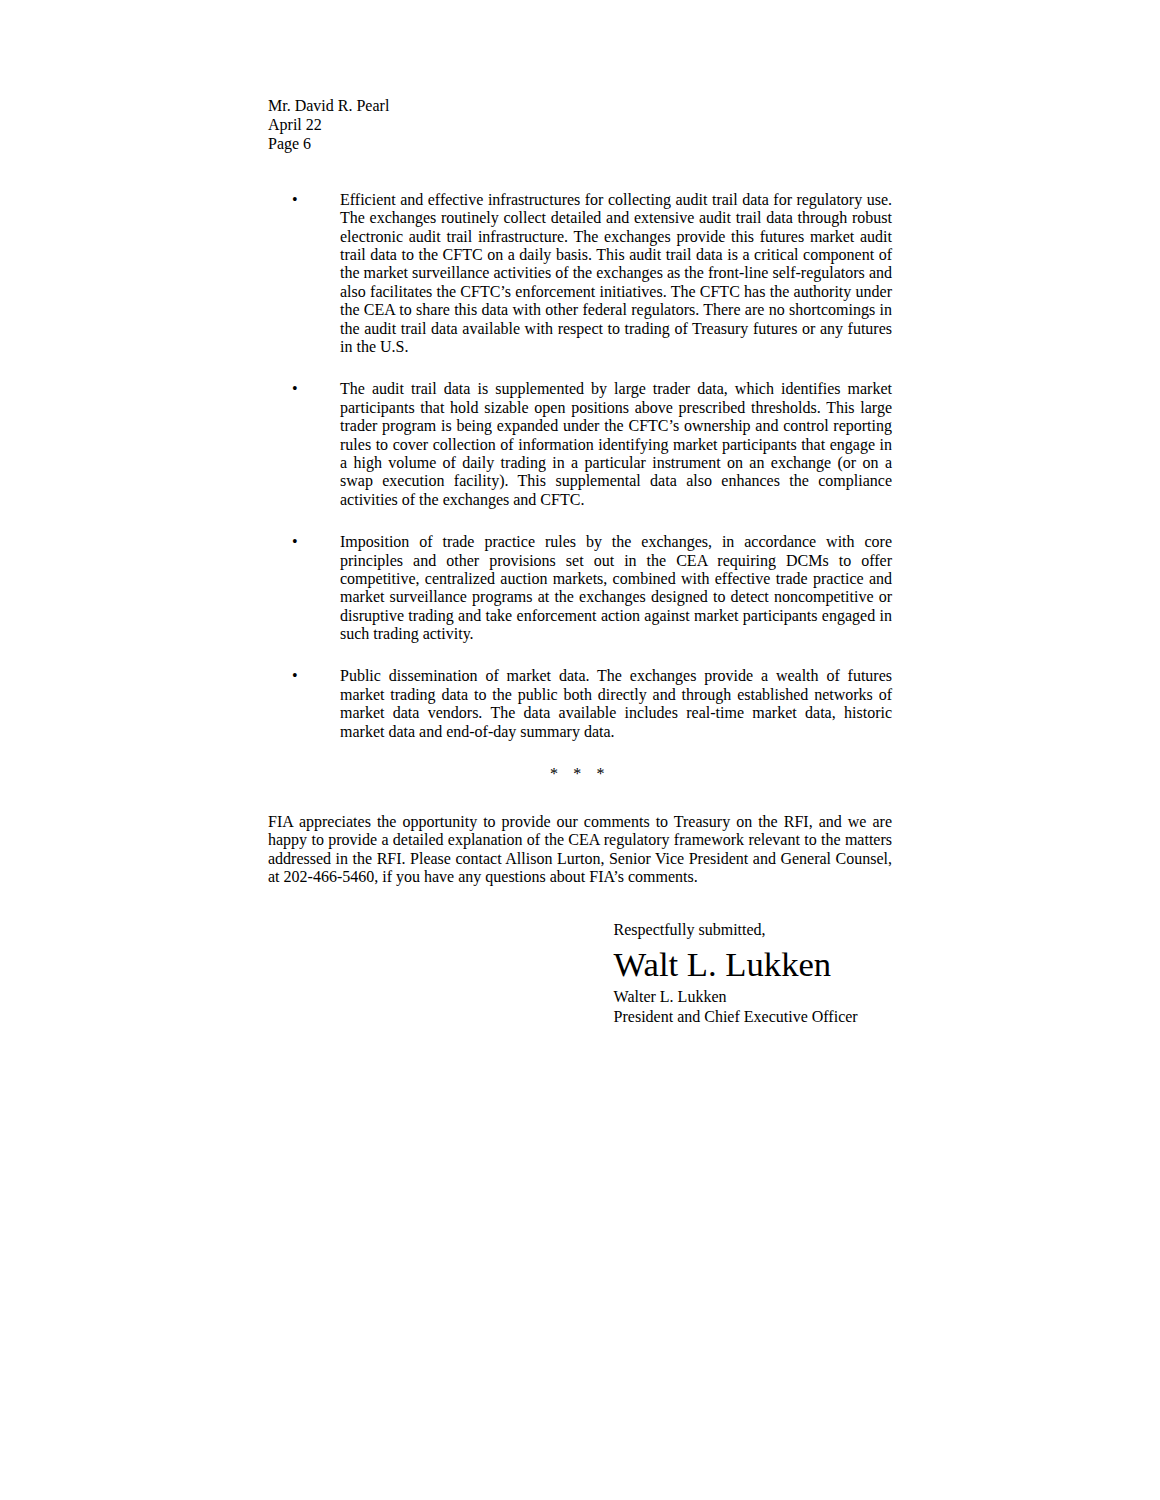Mr. David R. Pearl
April 22
Page 6
Efficient and effective infrastructures for collecting audit trail data for regulatory use. The exchanges routinely collect detailed and extensive audit trail data through robust electronic audit trail infrastructure. The exchanges provide this futures market audit trail data to the CFTC on a daily basis. This audit trail data is a critical component of the market surveillance activities of the exchanges as the front-line self-regulators and also facilitates the CFTC’s enforcement initiatives. The CFTC has the authority under the CEA to share this data with other federal regulators. There are no shortcomings in the audit trail data available with respect to trading of Treasury futures or any futures in the U.S.
The audit trail data is supplemented by large trader data, which identifies market participants that hold sizable open positions above prescribed thresholds. This large trader program is being expanded under the CFTC’s ownership and control reporting rules to cover collection of information identifying market participants that engage in a high volume of daily trading in a particular instrument on an exchange (or on a swap execution facility). This supplemental data also enhances the compliance activities of the exchanges and CFTC.
Imposition of trade practice rules by the exchanges, in accordance with core principles and other provisions set out in the CEA requiring DCMs to offer competitive, centralized auction markets, combined with effective trade practice and market surveillance programs at the exchanges designed to detect noncompetitive or disruptive trading and take enforcement action against market participants engaged in such trading activity.
Public dissemination of market data. The exchanges provide a wealth of futures market trading data to the public both directly and through established networks of market data vendors. The data available includes real-time market data, historic market data and end-of-day summary data.
* * *
FIA appreciates the opportunity to provide our comments to Treasury on the RFI, and we are happy to provide a detailed explanation of the CEA regulatory framework relevant to the matters addressed in the RFI. Please contact Allison Lurton, Senior Vice President and General Counsel, at 202-466-5460, if you have any questions about FIA’s comments.
Respectfully submitted,
Walt L. Lukken
Walter L. Lukken
President and Chief Executive Officer